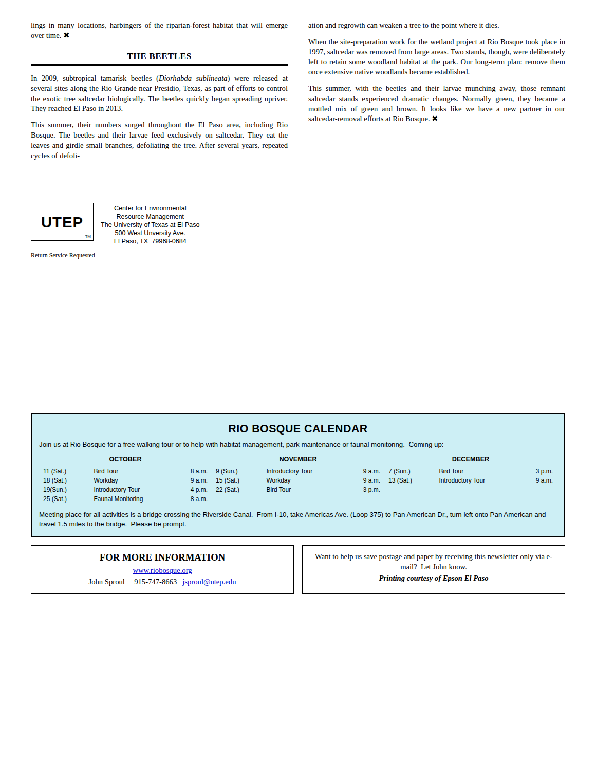lings in many locations, harbingers of the riparian-forest habitat that will emerge over time. ✖
THE BEETLES
In 2009, subtropical tamarisk beetles (Diorhabda sublineata) were released at several sites along the Rio Grande near Presidio, Texas, as part of efforts to control the exotic tree saltcedar biologically. The beetles quickly began spreading upriver. They reached El Paso in 2013.
This summer, their numbers surged throughout the El Paso area, including Rio Bosque. The beetles and their larvae feed exclusively on saltcedar. They eat the leaves and girdle small branches, defoliating the tree. After several years, repeated cycles of defoli-
ation and regrowth can weaken a tree to the point where it dies.
When the site-preparation work for the wetland project at Rio Bosque took place in 1997, saltcedar was removed from large areas. Two stands, though, were deliberately left to retain some woodland habitat at the park. Our long-term plan: remove them once extensive native woodlands became established.
This summer, with the beetles and their larvae munching away, those remnant saltcedar stands experienced dramatic changes. Normally green, they became a mottled mix of green and brown. It looks like we have a new partner in our saltcedar-removal efforts at Rio Bosque. ✖
UTEPTM
Center for Environmental
Resource Management
The University of Texas at El Paso
500 West Unversity Ave.
El Paso, TX 79968-0684
Return Service Requested
RIO BOSQUE CALENDAR
Join us at Rio Bosque for a free walking tour or to help with habitat management, park maintenance or faunal monitoring. Coming up:
| OCTOBER | NOVEMBER | DECEMBER |
| --- | --- | --- |
| / 11 (Sat.) / Bird Tour / 8 a.m. / / 18 (Sat.) / Workday / 9 a.m. / / 19(Sun.) / Introductory Tour / 4 p.m. / / 25 (Sat.) / Faunal Monitoring / 8 a.m. / | / 9 (Sun.) / Introductory Tour / 9 a.m. / / 15 (Sat.) / Workday / 9 a.m. / / 22 (Sat.) / Bird Tour / 3 p.m. / | / 7 (Sun.) / Bird Tour / 3 p.m. / / 13 (Sat.) / Introductory Tour / 9 a.m. / |
Meeting place for all activities is a bridge crossing the Riverside Canal. From I-10, take Americas Ave. (Loop 375) to Pan American Dr., turn left onto Pan American and travel 1.5 miles to the bridge. Please be prompt.
FOR MORE INFORMATION
www.riobosque.org
John Sproul 915-747-8663 jsproul@utep.edu
Want to help us save postage and paper by receiving this newsletter only via e-mail? Let John know.
Printing courtesy of Epson El Paso